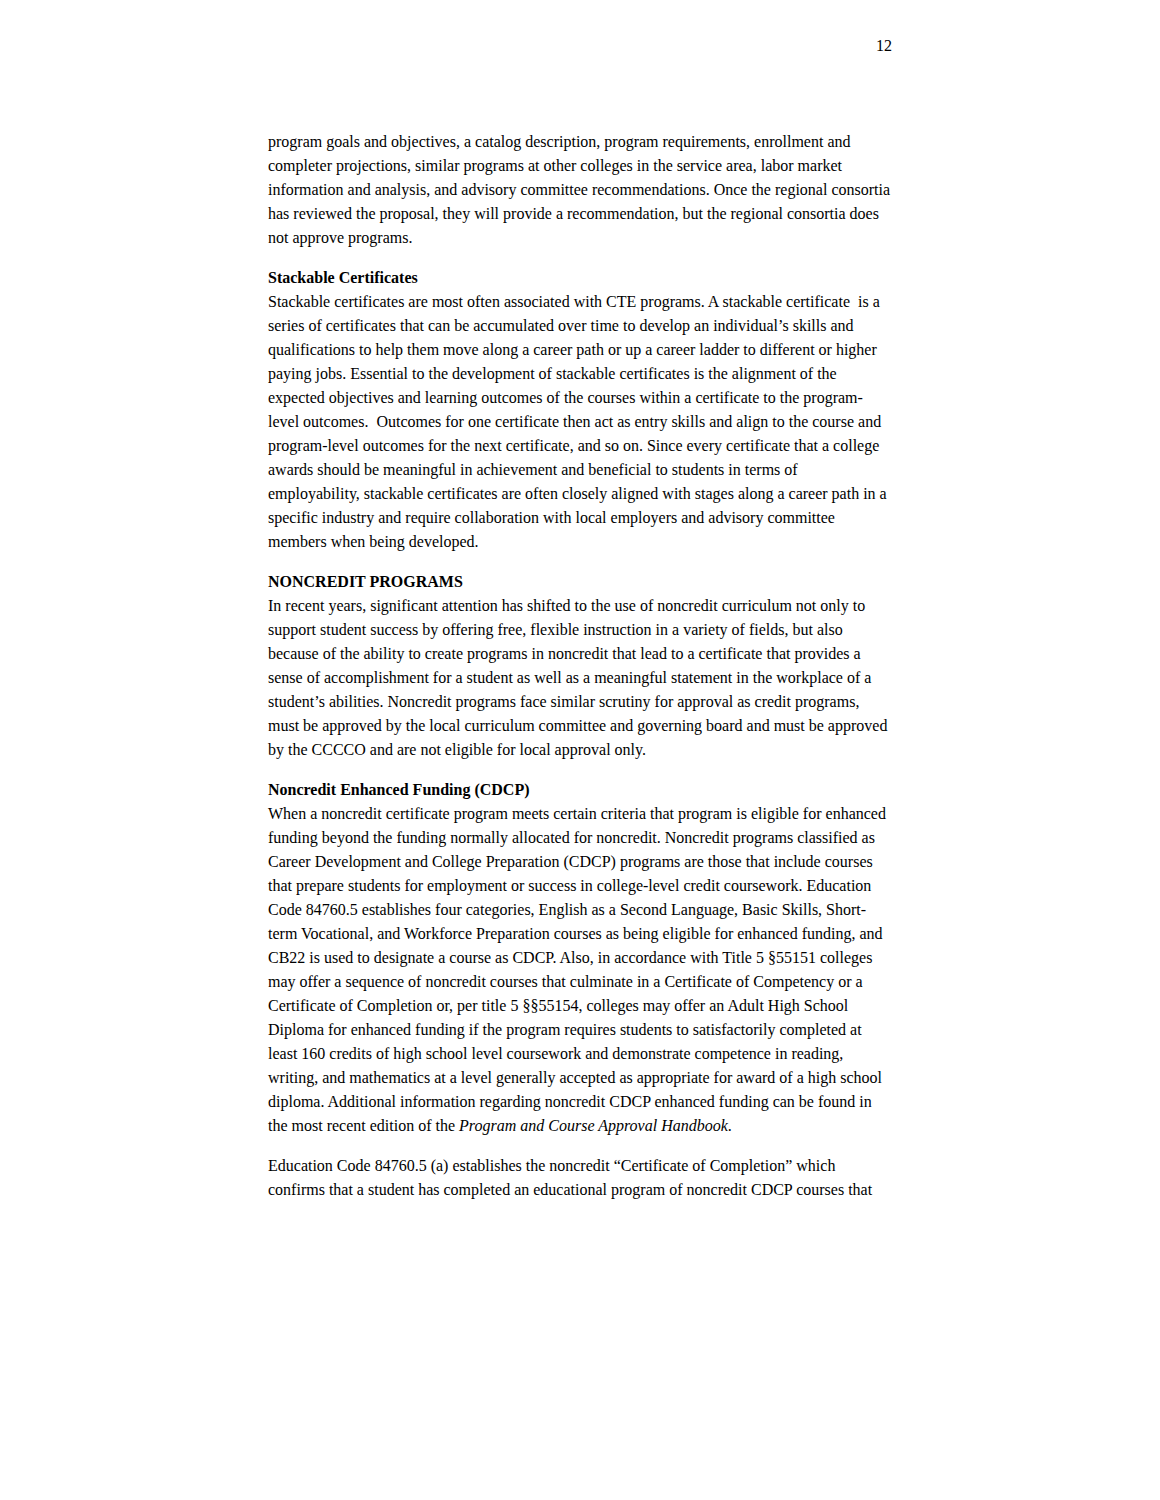12
program goals and objectives, a catalog description, program requirements, enrollment and completer projections, similar programs at other colleges in the service area, labor market information and analysis, and advisory committee recommendations. Once the regional consortia has reviewed the proposal, they will provide a recommendation, but the regional consortia does not approve programs.
Stackable Certificates
Stackable certificates are most often associated with CTE programs. A stackable certificate is a series of certificates that can be accumulated over time to develop an individual’s skills and qualifications to help them move along a career path or up a career ladder to different or higher paying jobs. Essential to the development of stackable certificates is the alignment of the expected objectives and learning outcomes of the courses within a certificate to the program-level outcomes. Outcomes for one certificate then act as entry skills and align to the course and program-level outcomes for the next certificate, and so on. Since every certificate that a college awards should be meaningful in achievement and beneficial to students in terms of employability, stackable certificates are often closely aligned with stages along a career path in a specific industry and require collaboration with local employers and advisory committee members when being developed.
NONCREDIT PROGRAMS
In recent years, significant attention has shifted to the use of noncredit curriculum not only to support student success by offering free, flexible instruction in a variety of fields, but also because of the ability to create programs in noncredit that lead to a certificate that provides a sense of accomplishment for a student as well as a meaningful statement in the workplace of a student’s abilities. Noncredit programs face similar scrutiny for approval as credit programs, must be approved by the local curriculum committee and governing board and must be approved by the CCCCO and are not eligible for local approval only.
Noncredit Enhanced Funding (CDCP)
When a noncredit certificate program meets certain criteria that program is eligible for enhanced funding beyond the funding normally allocated for noncredit. Noncredit programs classified as Career Development and College Preparation (CDCP) programs are those that include courses that prepare students for employment or success in college-level credit coursework. Education Code 84760.5 establishes four categories, English as a Second Language, Basic Skills, Short-term Vocational, and Workforce Preparation courses as being eligible for enhanced funding, and CB22 is used to designate a course as CDCP. Also, in accordance with Title 5 §55151 colleges may offer a sequence of noncredit courses that culminate in a Certificate of Competency or a Certificate of Completion or, per title 5 §§55154, colleges may offer an Adult High School Diploma for enhanced funding if the program requires students to satisfactorily completed at least 160 credits of high school level coursework and demonstrate competence in reading, writing, and mathematics at a level generally accepted as appropriate for award of a high school diploma. Additional information regarding noncredit CDCP enhanced funding can be found in the most recent edition of the Program and Course Approval Handbook.
Education Code 84760.5 (a) establishes the noncredit “Certificate of Completion” which confirms that a student has completed an educational program of noncredit CDCP courses that